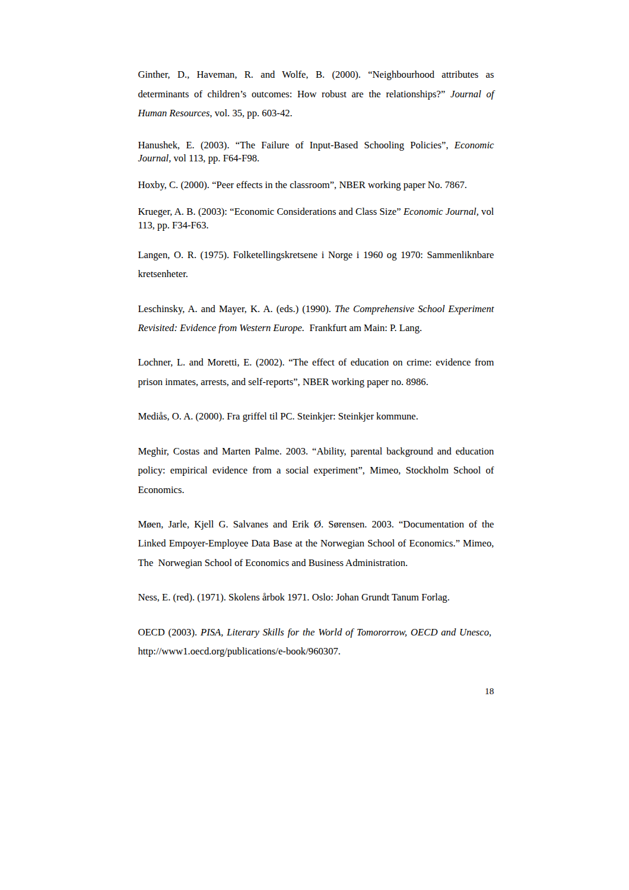Ginther, D., Haveman, R. and Wolfe, B. (2000). “Neighbourhood attributes as determinants of children’s outcomes: How robust are the relationships?” Journal of Human Resources, vol. 35, pp. 603-42.
Hanushek, E. (2003). “The Failure of Input-Based Schooling Policies”, Economic Journal, vol 113, pp. F64-F98.
Hoxby, C. (2000). “Peer effects in the classroom”, NBER working paper No. 7867.
Krueger, A. B. (2003): “Economic Considerations and Class Size” Economic Journal, vol 113, pp. F34-F63.
Langen, O. R. (1975). Folketellingskretsene i Norge i 1960 og 1970: Sammenliknbare kretsenheter.
Leschinsky, A. and Mayer, K. A. (eds.) (1990). The Comprehensive School Experiment Revisited: Evidence from Western Europe. Frankfurt am Main: P. Lang.
Lochner, L. and Moretti, E. (2002). “The effect of education on crime: evidence from prison inmates, arrests, and self-reports”, NBER working paper no. 8986.
Mediås, O. A. (2000). Fra griffel til PC. Steinkjer: Steinkjer kommune.
Meghir, Costas and Marten Palme. 2003. “Ability, parental background and education policy: empirical evidence from a social experiment”, Mimeo, Stockholm School of Economics.
Møen, Jarle, Kjell G. Salvanes and Erik Ø. Sørensen. 2003. “Documentation of the Linked Empoyer-Employee Data Base at the Norwegian School of Economics.” Mimeo, The Norwegian School of Economics and Business Administration.
Ness, E. (red). (1971). Skolens årbok 1971. Oslo: Johan Grundt Tanum Forlag.
OECD (2003). PISA, Literary Skills for the World of Tomororrow, OECD and Unesco, http://www1.oecd.org/publications/e-book/960307.
18